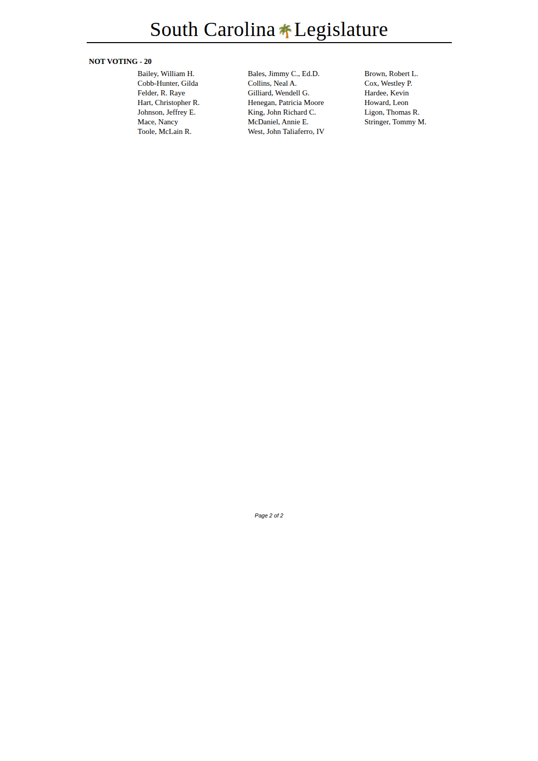South Carolina🌴Legislature
NOT VOTING - 20
| Bailey, William H. | Bales, Jimmy C., Ed.D. | Brown, Robert L. |
| Cobb-Hunter, Gilda | Collins, Neal A. | Cox, Westley P. |
| Felder, R. Raye | Gilliard, Wendell G. | Hardee, Kevin |
| Hart, Christopher R. | Henegan, Patricia Moore | Howard, Leon |
| Johnson, Jeffrey E. | King, John Richard C. | Ligon, Thomas R. |
| Mace, Nancy | McDaniel, Annie E. | Stringer, Tommy M. |
| Toole, McLain R. | West, John Taliaferro, IV | |
Page 2 of 2